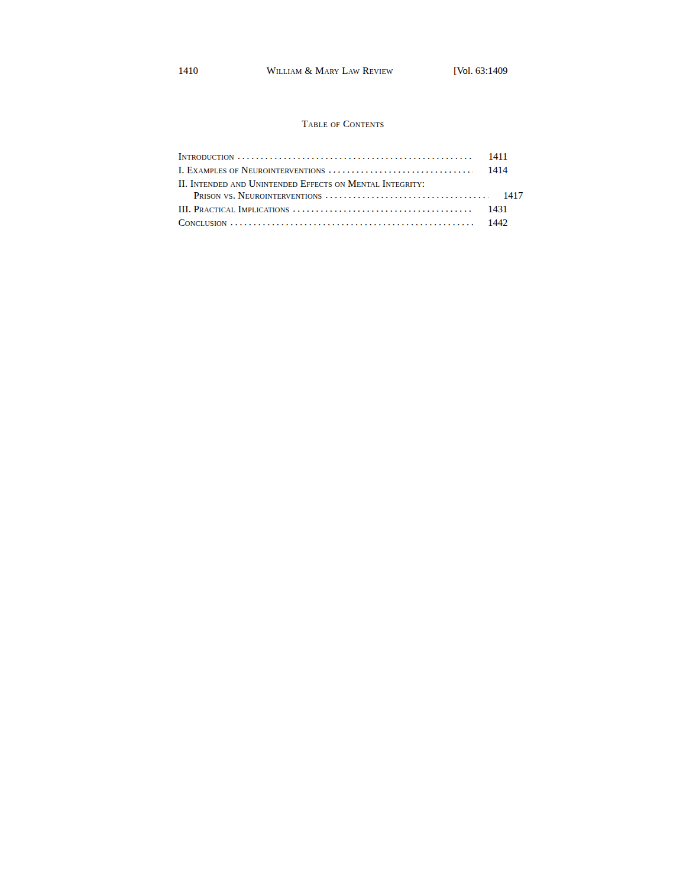1410 William & Mary Law Review [Vol. 63:1409
Table of Contents
Introduction ................................................................................... 1411
I. Examples of Neurointerventions ................................................................................... 1414
II. Intended and Unintended Effects on Mental Integrity:
Prison vs. Neurointerventions ................................................................................... 1417
III. Practical Implications ................................................................................... 1431
Conclusion ................................................................................... 1442